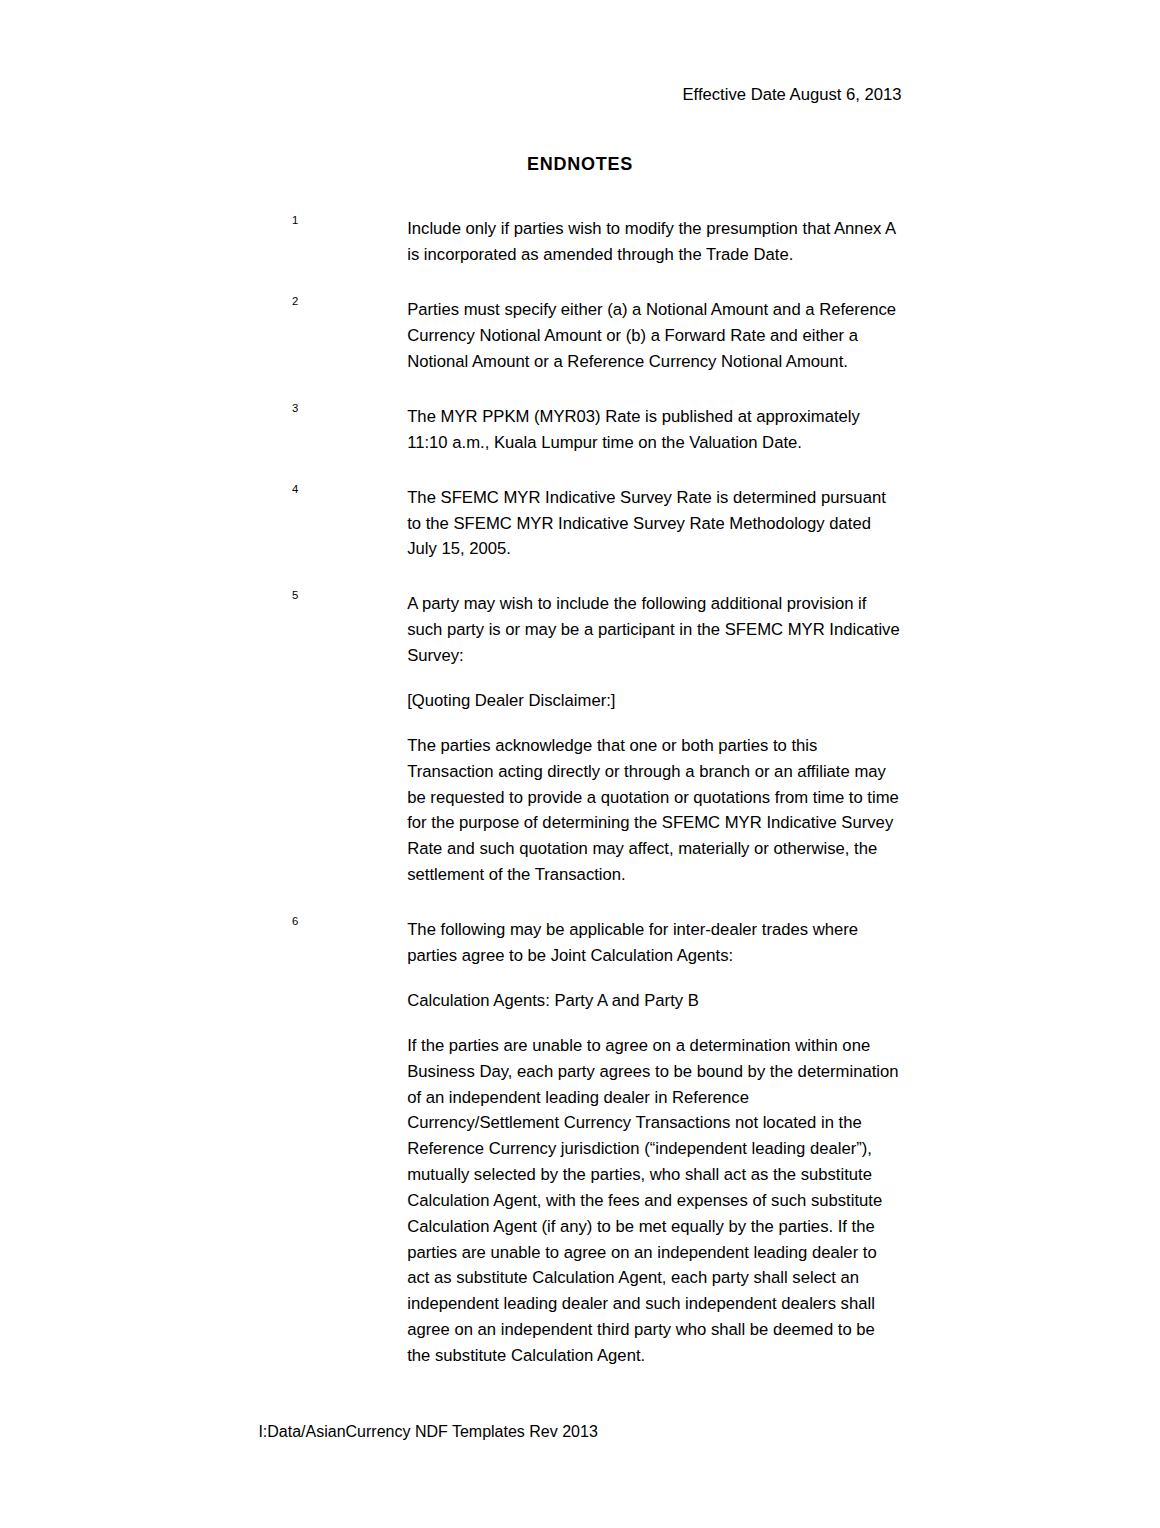Effective Date August 6, 2013
ENDNOTES
1
Include only if parties wish to modify the presumption that Annex A is incorporated as amended through the Trade Date.
2
Parties must specify either (a) a Notional Amount and a Reference Currency Notional Amount or (b) a Forward Rate and either a Notional Amount or a Reference Currency Notional Amount.
3
The MYR PPKM (MYR03) Rate is published at approximately 11:10 a.m., Kuala Lumpur time on the Valuation Date.
4
The SFEMC MYR Indicative Survey Rate is determined pursuant to the SFEMC MYR Indicative Survey Rate Methodology dated July 15, 2005.
5
A party may wish to include the following additional provision if such party is or may be a participant in the SFEMC MYR Indicative Survey:
[Quoting Dealer Disclaimer:]
The parties acknowledge that one or both parties to this Transaction acting directly or through a branch or an affiliate may be requested to provide a quotation or quotations from time to time for the purpose of determining the SFEMC MYR Indicative Survey Rate and such quotation may affect, materially or otherwise, the settlement of the Transaction.
6
The following may be applicable for inter-dealer trades where parties agree to be Joint Calculation Agents:
Calculation Agents: Party A and Party B
If the parties are unable to agree on a determination within one Business Day, each party agrees to be bound by the determination of an independent leading dealer in Reference Currency/Settlement Currency Transactions not located in the Reference Currency jurisdiction (“independent leading dealer”), mutually selected by the parties, who shall act as the substitute Calculation Agent, with the fees and expenses of such substitute Calculation Agent (if any) to be met equally by the parties. If the parties are unable to agree on an independent leading dealer to act as substitute Calculation Agent, each party shall select an independent leading dealer and such independent dealers shall agree on an independent third party who shall be deemed to be the substitute Calculation Agent.
I:Data/AsianCurrency NDF Templates Rev 2013